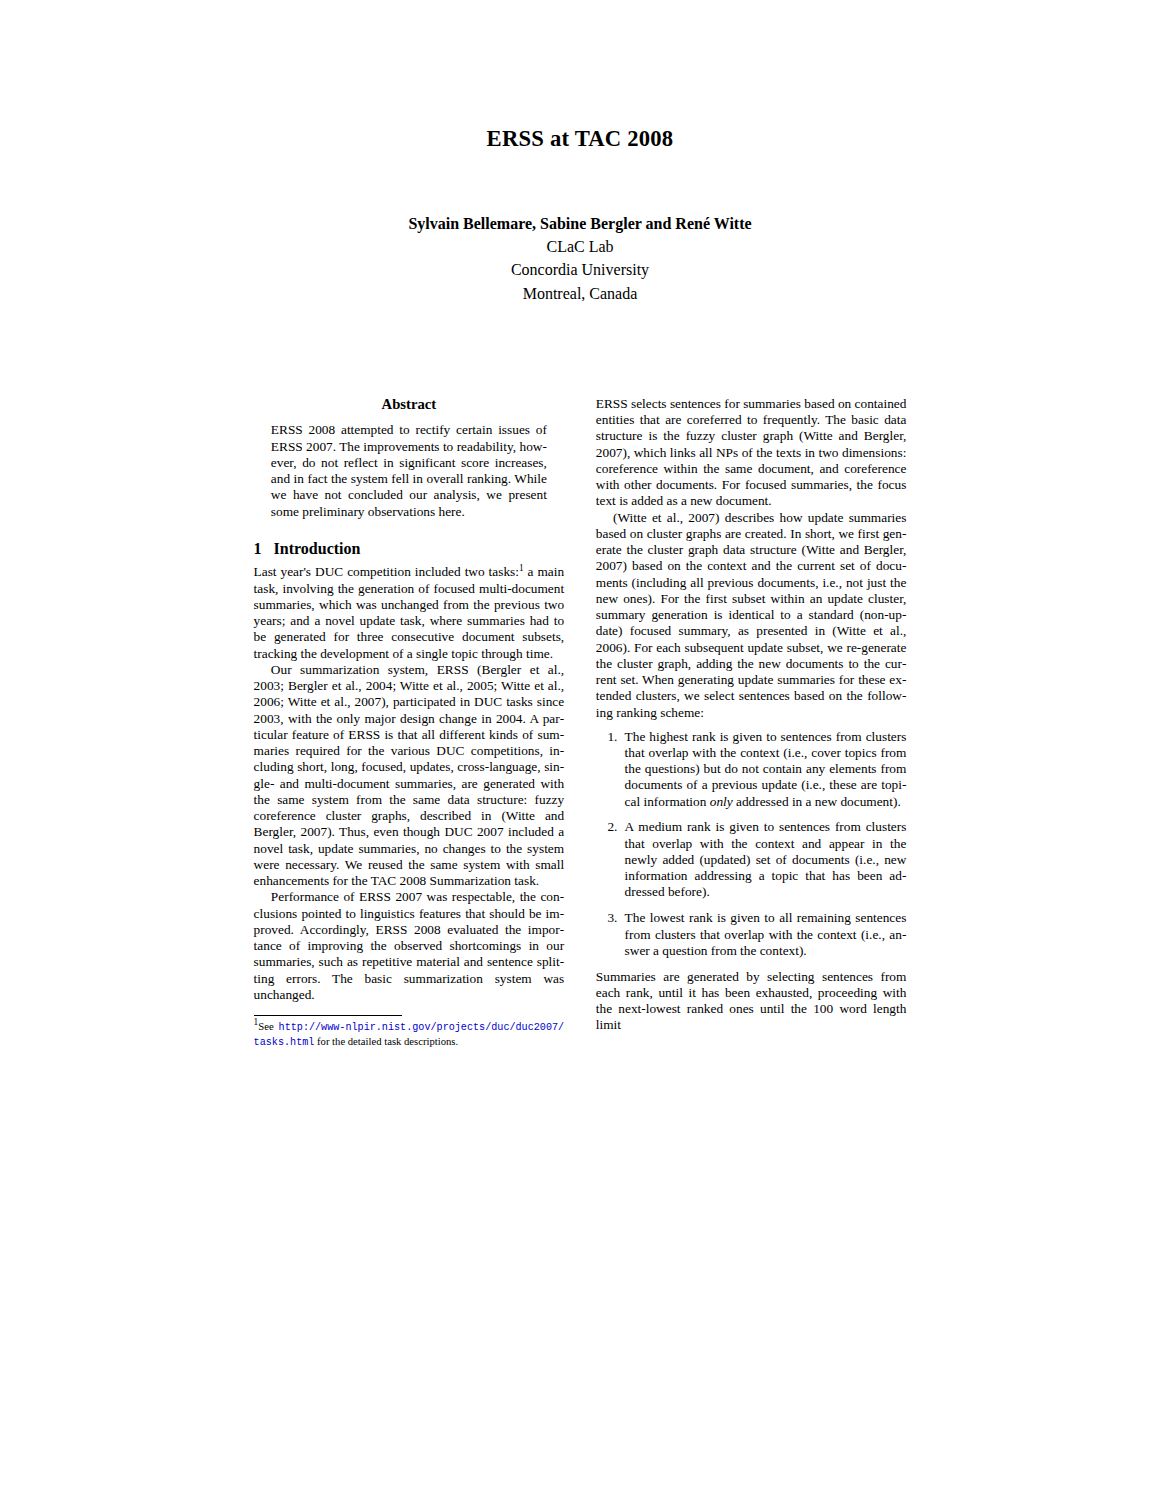ERSS at TAC 2008
Sylvain Bellemare, Sabine Bergler and René Witte
CLaC Lab
Concordia University
Montreal, Canada
Abstract
ERSS 2008 attempted to rectify certain issues of ERSS 2007. The improvements to readability, however, do not reflect in significant score increases, and in fact the system fell in overall ranking. While we have not concluded our analysis, we present some preliminary observations here.
1 Introduction
Last year's DUC competition included two tasks:1 a main task, involving the generation of focused multi-document summaries, which was unchanged from the previous two years; and a novel update task, where summaries had to be generated for three consecutive document subsets, tracking the development of a single topic through time.
Our summarization system, ERSS (Bergler et al., 2003; Bergler et al., 2004; Witte et al., 2005; Witte et al., 2006; Witte et al., 2007), participated in DUC tasks since 2003, with the only major design change in 2004. A particular feature of ERSS is that all different kinds of summaries required for the various DUC competitions, including short, long, focused, updates, cross-language, single- and multi-document summaries, are generated with the same system from the same data structure: fuzzy coreference cluster graphs, described in (Witte and Bergler, 2007). Thus, even though DUC 2007 included a novel task, update summaries, no changes to the system were necessary. We reused the same system with small enhancements for the TAC 2008 Summarization task.
Performance of ERSS 2007 was respectable, the conclusions pointed to linguistics features that should be improved. Accordingly, ERSS 2008 evaluated the importance of improving the observed shortcomings in our summaries, such as repetitive material and sentence splitting errors. The basic summarization system was unchanged.
1See http://www-nlpir.nist.gov/projects/duc/duc2007/tasks.html for the detailed task descriptions.
ERSS selects sentences for summaries based on contained entities that are coreferred to frequently. The basic data structure is the fuzzy cluster graph (Witte and Bergler, 2007), which links all NPs of the texts in two dimensions: coreference within the same document, and coreference with other documents. For focused summaries, the focus text is added as a new document.
(Witte et al., 2007) describes how update summaries based on cluster graphs are created. In short, we first generate the cluster graph data structure (Witte and Bergler, 2007) based on the context and the current set of documents (including all previous documents, i.e., not just the new ones). For the first subset within an update cluster, summary generation is identical to a standard (non-update) focused summary, as presented in (Witte et al., 2006). For each subsequent update subset, we re-generate the cluster graph, adding the new documents to the current set. When generating update summaries for these extended clusters, we select sentences based on the following ranking scheme:
The highest rank is given to sentences from clusters that overlap with the context (i.e., cover topics from the questions) but do not contain any elements from documents of a previous update (i.e., these are topical information only addressed in a new document).
A medium rank is given to sentences from clusters that overlap with the context and appear in the newly added (updated) set of documents (i.e., new information addressing a topic that has been addressed before).
The lowest rank is given to all remaining sentences from clusters that overlap with the context (i.e., answer a question from the context).
Summaries are generated by selecting sentences from each rank, until it has been exhausted, proceeding with the next-lowest ranked ones until the 100 word length limit